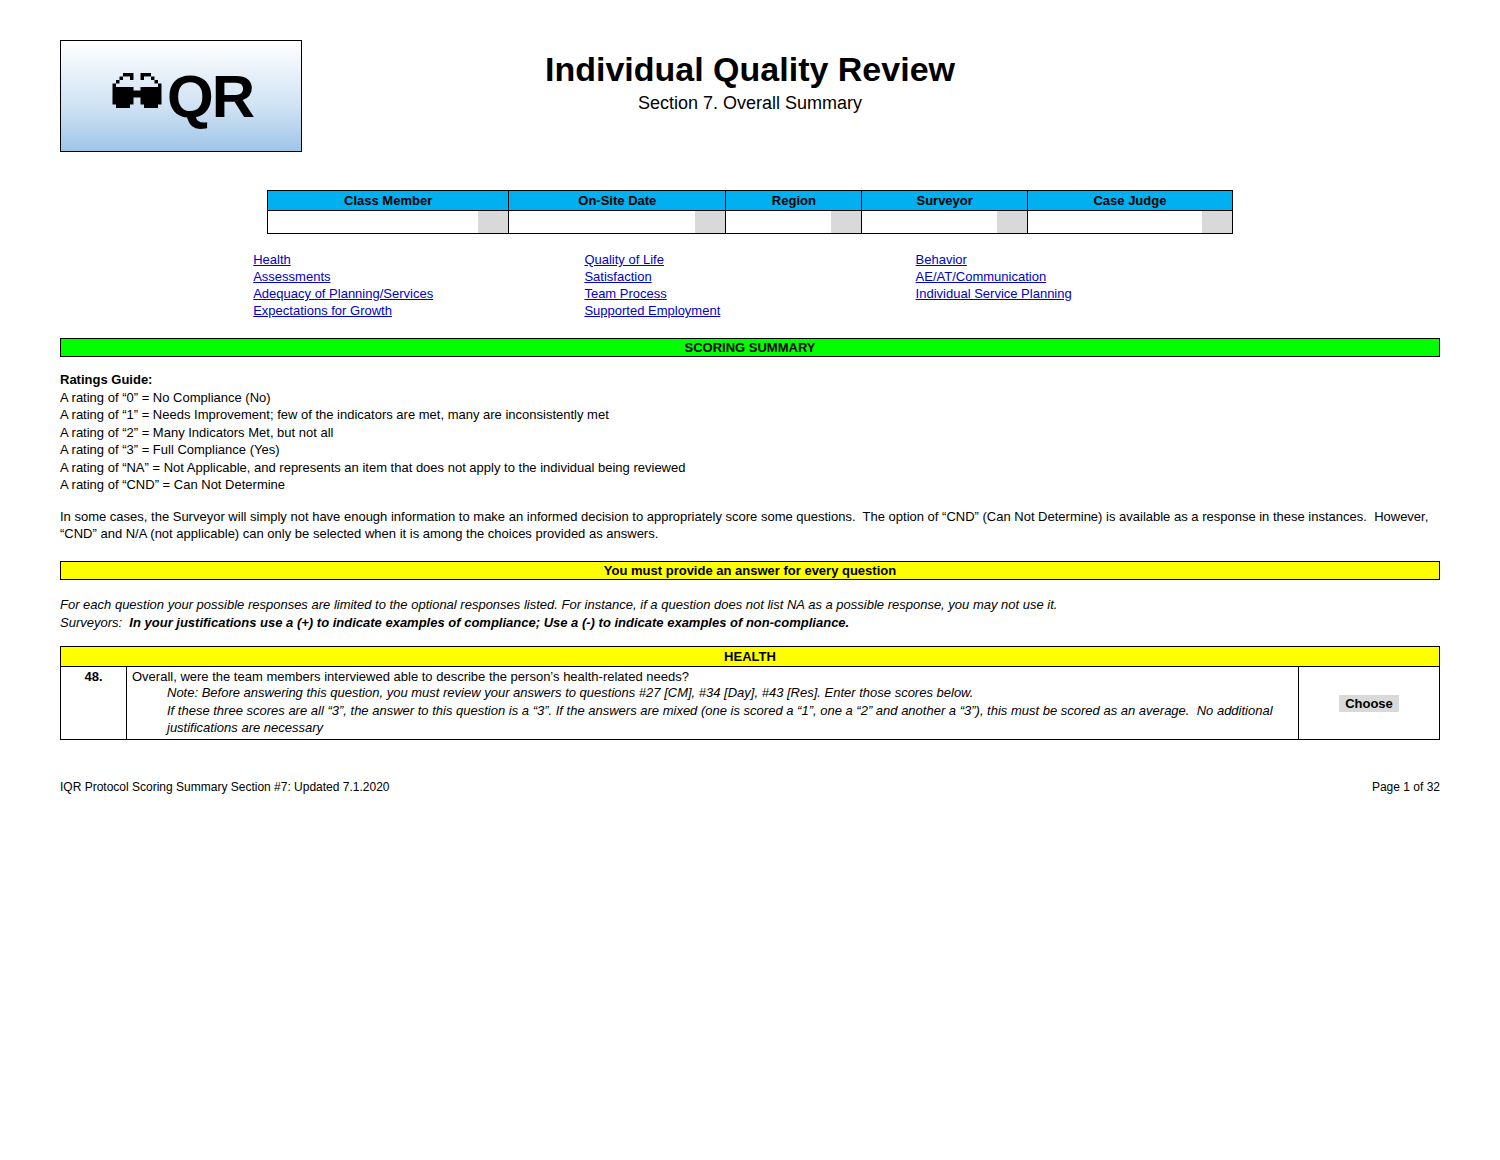🕶QR
Individual Quality Review
Section 7. Overall Summary
| Class Member | On-Site Date | Region | Surveyor | Case Judge |
| --- | --- | --- | --- | --- |
Health Assessments Adequacy of Planning/Services Expectations for Growth
Quality of Life Satisfaction Team Process Supported Employment
Behavior AE/AT/Communication Individual Service Planning
SCORING SUMMARY
Ratings Guide:
A rating of “0” = No Compliance (No)
A rating of “1” = Needs Improvement; few of the indicators are met, many are inconsistently met
A rating of “2” = Many Indicators Met, but not all
A rating of “3” = Full Compliance (Yes)
A rating of “NA” = Not Applicable, and represents an item that does not apply to the individual being reviewed
A rating of “CND” = Can Not Determine
In some cases, the Surveyor will simply not have enough information to make an informed decision to appropriately score some questions. The option of “CND” (Can Not Determine) is available as a response in these instances. However, “CND” and N/A (not applicable) can only be selected when it is among the choices provided as answers.
You must provide an answer for every question
For each question your possible responses are limited to the optional responses listed. For instance, if a question does not list NA as a possible response, you may not use it.
Surveyors: In your justifications use a (+) to indicate examples of compliance; Use a (-) to indicate examples of non-compliance.
| HEALTH |
| 48. | Overall, were the team members interviewed able to describe the person’s health-related needs? Note: Before answering this question, you must review your answers to questions #27 [CM], #34 [Day], #43 [Res]. Enter those scores below. If these three scores are all “3”, the answer to this question is a “3”. If the answers are mixed (one is scored a “1”, one a “2” and another a “3”), this must be scored as an average. No additional justifications are necessary | Choose |
IQR Protocol Scoring Summary Section #7: Updated 7.1.2020 Page 1 of 32